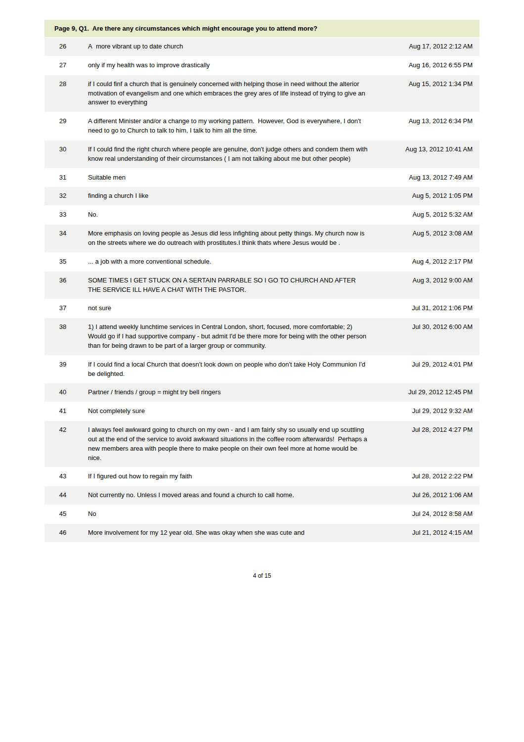Page 9, Q1. Are there any circumstances which might encourage you to attend more?
| 26 | A more vibrant up to date church | Aug 17, 2012 2:12 AM |
| 27 | only if my health was to improve drastically | Aug 16, 2012 6:55 PM |
| 28 | if I could finf a church that is genuinely concerned with helping those in need without the alterior motivation of evangelism and one which embraces the grey ares of life instead of trying to give an answer to everything | Aug 15, 2012 1:34 PM |
| 29 | A different Minister and/or a change to my working pattern. However, God is everywhere, I don't need to go to Church to talk to him, I talk to him all the time. | Aug 13, 2012 6:34 PM |
| 30 | If I could find the right church where people are genuine, don't judge others and condem them with know real understanding of their circumstances ( I am not talking about me but other people) | Aug 13, 2012 10:41 AM |
| 31 | Suitable men | Aug 13, 2012 7:49 AM |
| 32 | finding a church I like | Aug 5, 2012 1:05 PM |
| 33 | No. | Aug 5, 2012 5:32 AM |
| 34 | More emphasis on loving people as Jesus did less infighting about petty things. My church now is on the streets where we do outreach with prostitutes.I think thats where Jesus would be . | Aug 5, 2012 3:08 AM |
| 35 | ... a job with a more conventional schedule. | Aug 4, 2012 2:17 PM |
| 36 | SOME TIMES I GET STUCK ON A SERTAIN PARRABLE SO I GO TO CHURCH AND AFTER THE SERVICE ILL HAVE A CHAT WITH THE PASTOR. | Aug 3, 2012 9:00 AM |
| 37 | not sure | Jul 31, 2012 1:06 PM |
| 38 | 1) I attend weekly lunchtime services in Central London, short, focused, more comfortable; 2) Would go if I had supportive company - but admit I'd be there more for being with the other person than for being drawn to be part of a larger group or community. | Jul 30, 2012 6:00 AM |
| 39 | If I could find a local Church that doesn't look down on people who don't take Holy Communion I'd be delighted. | Jul 29, 2012 4:01 PM |
| 40 | Partner / friends / group = might try bell ringers | Jul 29, 2012 12:45 PM |
| 41 | Not completely sure | Jul 29, 2012 9:32 AM |
| 42 | I always feel awkward going to church on my own - and I am fairly shy so usually end up scuttling out at the end of the service to avoid awkward situations in the coffee room afterwards! Perhaps a new members area with people there to make people on their own feel more at home would be nice. | Jul 28, 2012 4:27 PM |
| 43 | If I figured out how to regain my faith | Jul 28, 2012 2:22 PM |
| 44 | Not currently no. Unless I moved areas and found a church to call home. | Jul 26, 2012 1:06 AM |
| 45 | No | Jul 24, 2012 8:58 AM |
| 46 | More involvement for my 12 year old. She was okay when she was cute and | Jul 21, 2012 4:15 AM |
4 of 15